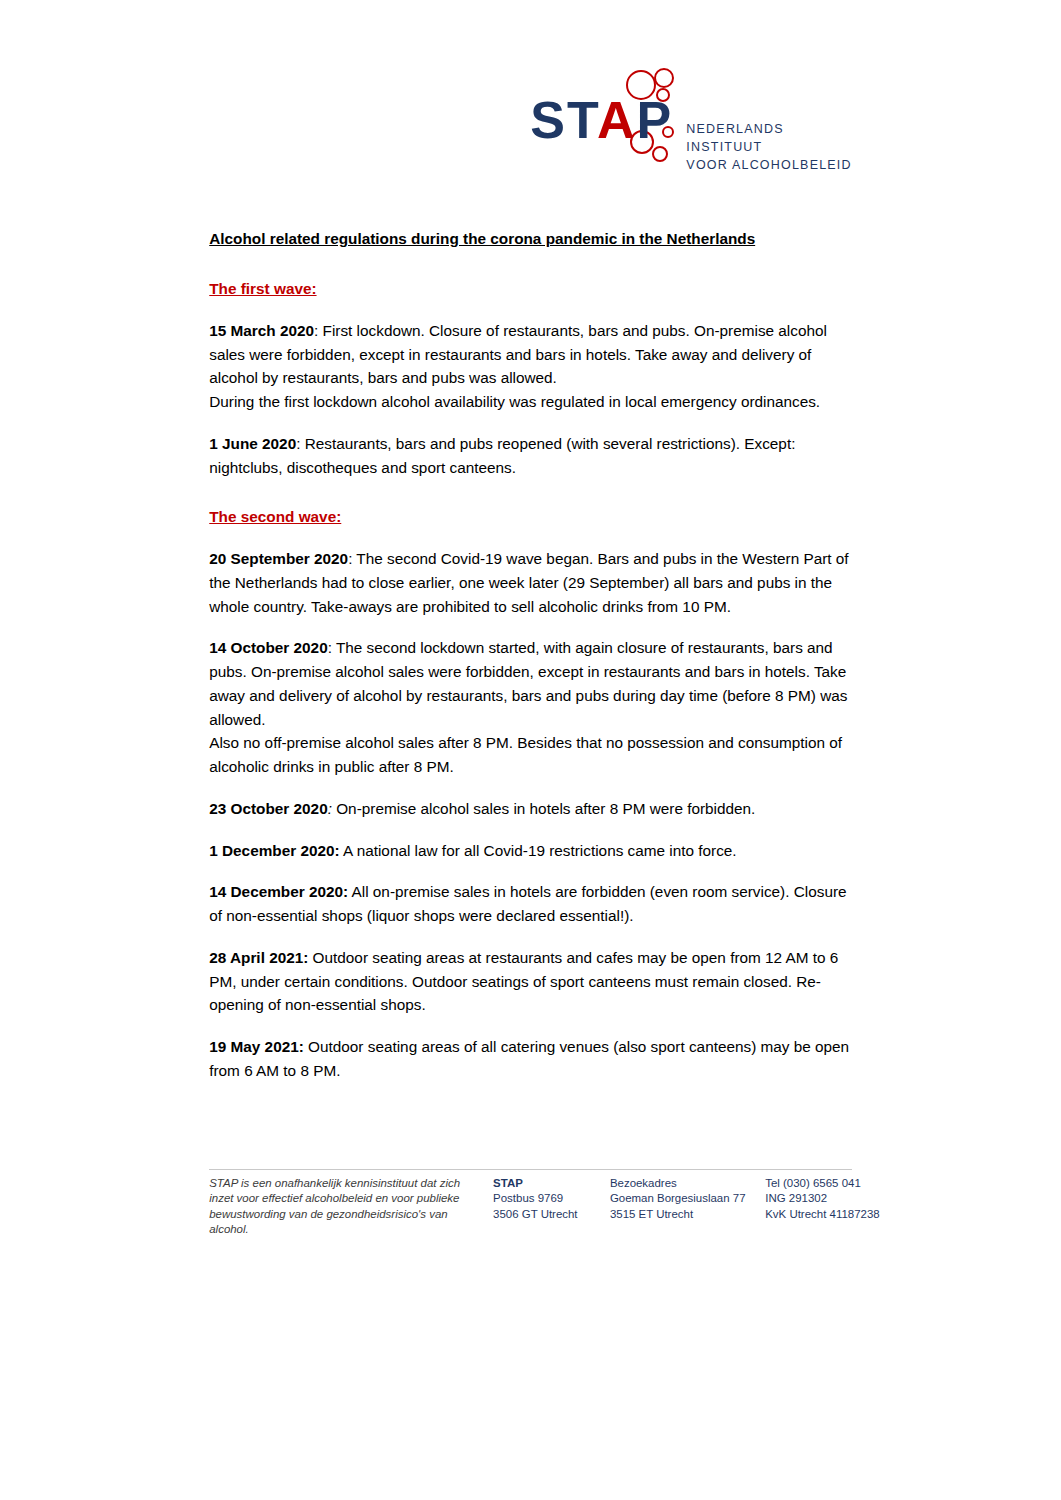STAP
Nederlands
Instituut
voor Alcoholbeleid
Alcohol related regulations during the corona pandemic in the Netherlands
The first wave:
15 March 2020: First lockdown. Closure of restaurants, bars and pubs. On-premise alcohol sales were forbidden, except in restaurants and bars in hotels. Take away and delivery of alcohol by restaurants, bars and pubs was allowed.
During the first lockdown alcohol availability was regulated in local emergency ordinances.
1 June 2020: Restaurants, bars and pubs reopened (with several restrictions). Except: nightclubs, discotheques and sport canteens.
The second wave:
20 September 2020: The second Covid-19 wave began. Bars and pubs in the Western Part of the Netherlands had to close earlier, one week later (29 September) all bars and pubs in the whole country. Take-aways are prohibited to sell alcoholic drinks from 10 PM.
14 October 2020: The second lockdown started, with again closure of restaurants, bars and pubs. On-premise alcohol sales were forbidden, except in restaurants and bars in hotels. Take away and delivery of alcohol by restaurants, bars and pubs during day time (before 8 PM) was allowed.
Also no off-premise alcohol sales after 8 PM. Besides that no possession and consumption of alcoholic drinks in public after 8 PM.
23 October 2020: On-premise alcohol sales in hotels after 8 PM were forbidden.
1 December 2020: A national law for all Covid-19 restrictions came into force.
14 December 2020: All on-premise sales in hotels are forbidden (even room service). Closure of non-essential shops (liquor shops were declared essential!).
28 April 2021: Outdoor seating areas at restaurants and cafes may be open from 12 AM to 6 PM, under certain conditions. Outdoor seatings of sport canteens must remain closed. Re-opening of non-essential shops.
19 May 2021: Outdoor seating areas of all catering venues (also sport canteens) may be open from 6 AM to 8 PM.
STAP is een onafhankelijk kennisinstituut dat zich
inzet voor effectief alcoholbeleid en voor publieke
bewustwording van de gezondheidsrisico's van alcohol.
STAP
Postbus 9769
3506 GT Utrecht
Bezoekadres
Goeman Borgesiuslaan 77
3515 ET Utrecht
Tel (030) 6565 041
ING 291302
KvK Utrecht 41187238